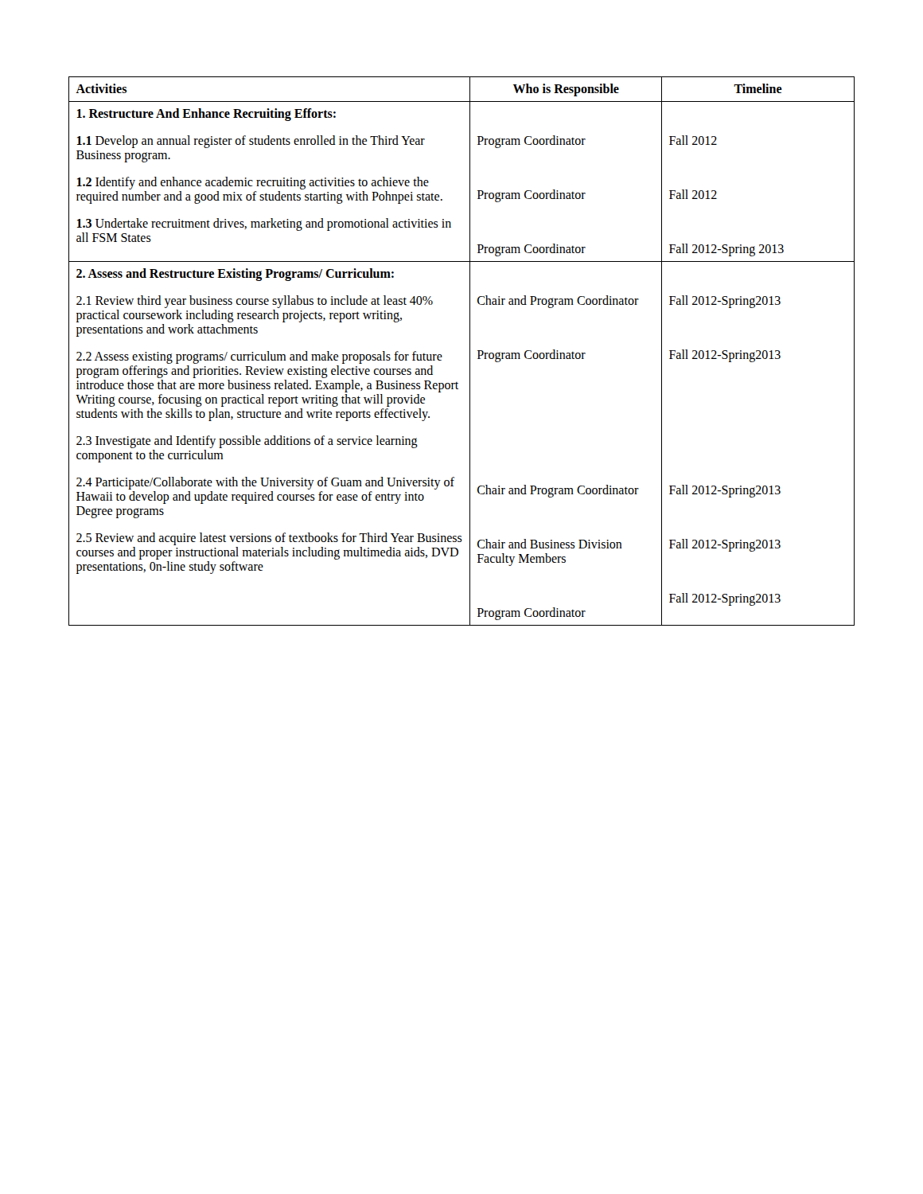| Activities | Who is Responsible | Timeline |
| --- | --- | --- |
| 1. Restructure And Enhance Recruiting Efforts: 1.1 Develop an annual register of students enrolled in the Third Year Business program. 1.2 Identify and enhance academic recruiting activities to achieve the required number and a good mix of students starting with Pohnpei state. 1.3 Undertake recruitment drives, marketing and promotional activities in all FSM States | Program Coordinator Program Coordinator Program Coordinator | Fall 2012 Fall 2012 Fall 2012-Spring 2013 |
| 2. Assess and Restructure Existing Programs/ Curriculum: 2.1 Review third year business course syllabus to include at least 40% practical coursework including research projects, report writing, presentations and work attachments 2.2 Assess existing programs/ curriculum and make proposals for future program offerings and priorities. Review existing elective courses and introduce those that are more business related. Example, a Business Report Writing course, focusing on practical report writing that will provide students with the skills to plan, structure and write reports effectively. 2.3 Investigate and Identify possible additions of a service learning component to the curriculum 2.4 Participate/Collaborate with the University of Guam and University of Hawaii to develop and update required courses for ease of entry into Degree programs 2.5 Review and acquire latest versions of textbooks for Third Year Business courses and proper instructional materials including multimedia aids, DVD presentations, 0n-line study software | Chair and Program Coordinator Program Coordinator Chair and Program Coordinator Chair and Business Division Faculty Members Program Coordinator | Fall 2012-Spring2013 Fall 2012-Spring2013 Fall 2012-Spring2013 Fall 2012-Spring2013 Fall 2012-Spring2013 |